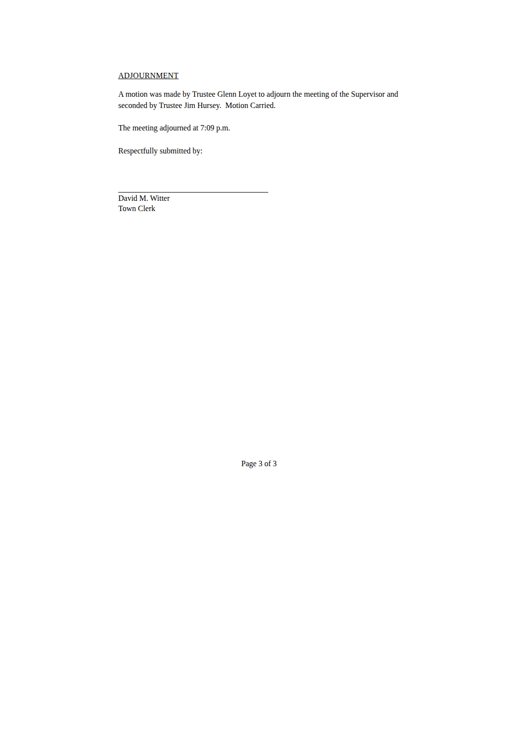ADJOURNMENT
A motion was made by Trustee Glenn Loyet to adjourn the meeting of the Supervisor and seconded by Trustee Jim Hursey. Motion Carried.
The meeting adjourned at 7:09 p.m.
Respectfully submitted by:
David M. Witter
Town Clerk
Page 3 of 3